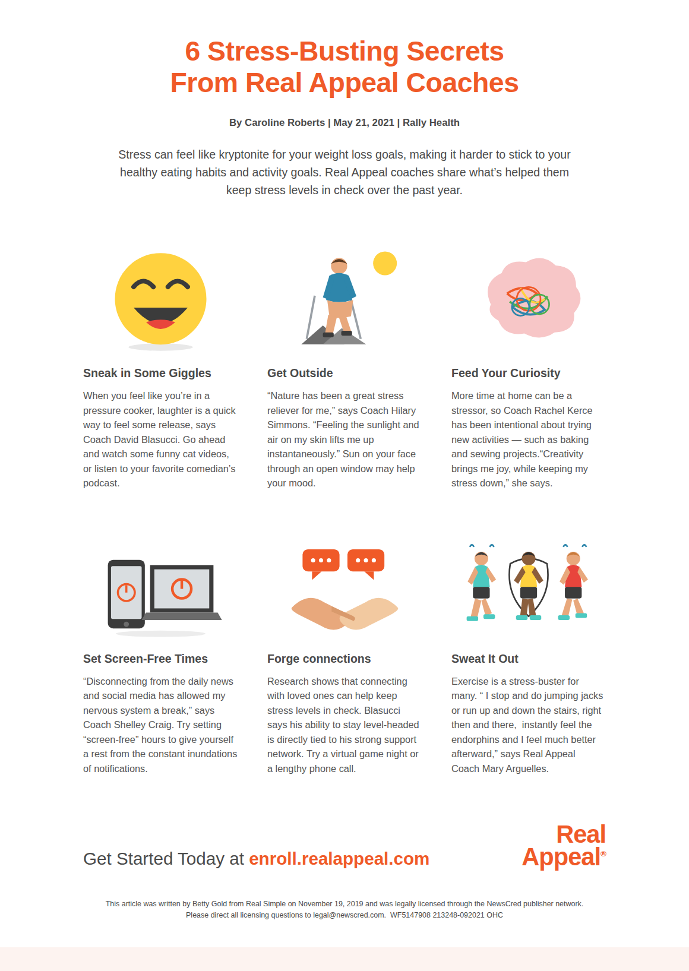6 Stress-Busting Secrets
From Real Appeal Coaches
By Caroline Roberts | May 21, 2021 | Rally Health
Stress can feel like kryptonite for your weight loss goals, making it harder to stick to your healthy eating habits and activity goals. Real Appeal coaches share what’s helped them keep stress levels in check over the past year.
Sneak in Some Giggles
When you feel like you’re in a pressure cooker, laughter is a quick way to feel some release, says Coach David Blasucci. Go ahead and watch some funny cat videos, or listen to your favorite comedian’s podcast.
Get Outside
“Nature has been a great stress reliever for me,” says Coach Hilary Simmons. “Feeling the sunlight and air on my skin lifts me up instantaneously.” Sun on your face through an open window may help your mood.
Feed Your Curiosity
More time at home can be a stressor, so Coach Rachel Kerce has been intentional about trying new activities — such as baking and sewing projects.“Creativity brings me joy, while keeping my stress down,” she says.
Set Screen-Free Times
“Disconnecting from the daily news and social media has allowed my nervous system a break,” says Coach Shelley Craig. Try setting “screen-free” hours to give yourself a rest from the constant inundations of notifications.
Forge connections
Research shows that connecting with loved ones can help keep stress levels in check. Blasucci says his ability to stay level-headed is directly tied to his strong support network. Try a virtual game night or a lengthy phone call.
Sweat It Out
Exercise is a stress-buster for many. “ I stop and do jumping jacks or run up and down the stairs, right then and there, instantly feel the endorphins and I feel much better afterward,” says Real Appeal Coach Mary Arguelles.
Get Started Today at enroll.realappeal.com
Real
Appeal®
This article was written by Betty Gold from Real Simple on November 19, 2019 and was legally licensed through the NewsCred publisher network.
Please direct all licensing questions to legal@newscred.com. WF5147908 213248-092021 OHC